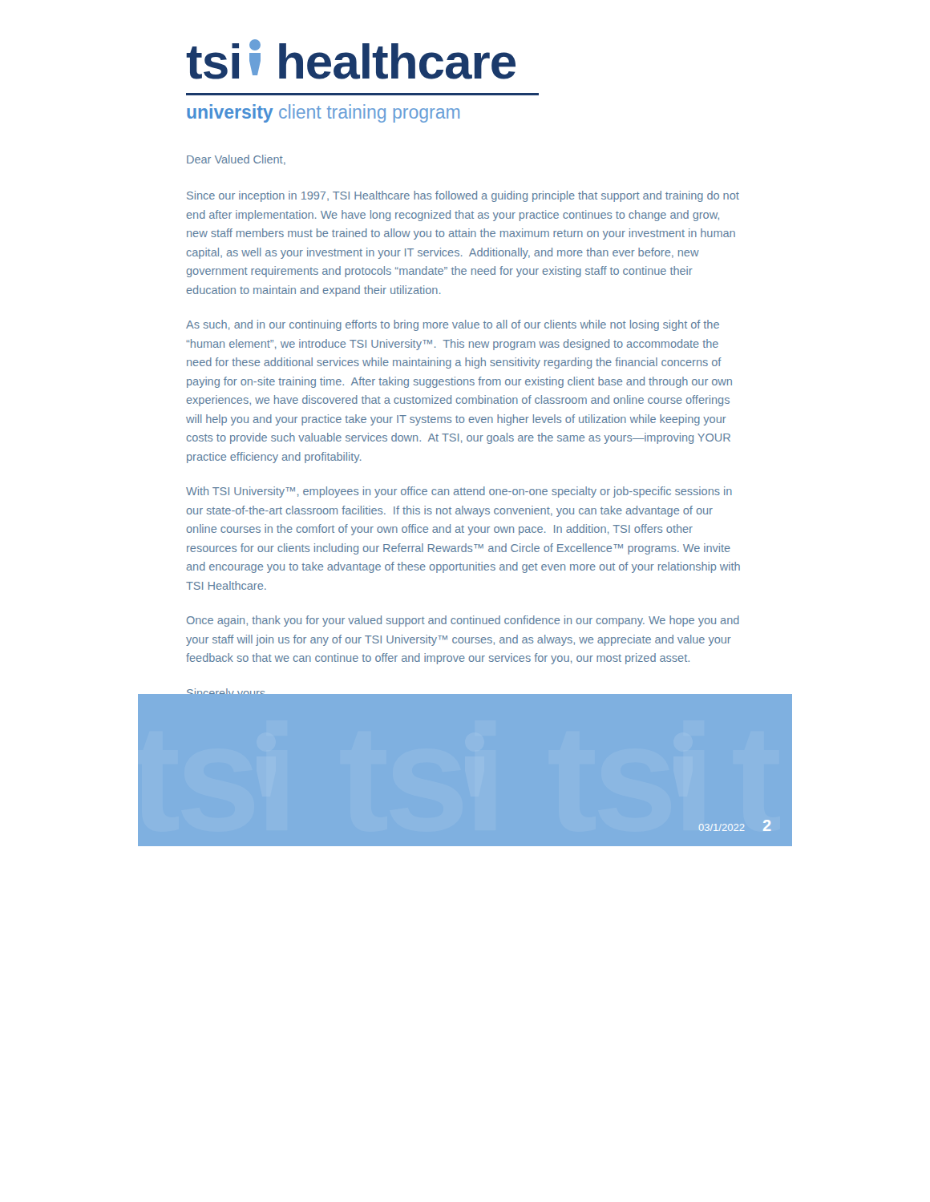tsi healthcare
university client training program
Dear Valued Client,
Since our inception in 1997, TSI Healthcare has followed a guiding principle that support and training do not end after implementation. We have long recognized that as your practice continues to change and grow, new staff members must be trained to allow you to attain the maximum return on your investment in human capital, as well as your investment in your IT services. Additionally, and more than ever before, new government requirements and protocols “mandate” the need for your existing staff to continue their education to maintain and expand their utilization.
As such, and in our continuing efforts to bring more value to all of our clients while not losing sight of the “human element”, we introduce TSI University™. This new program was designed to accommodate the need for these additional services while maintaining a high sensitivity regarding the financial concerns of paying for on-site training time. After taking suggestions from our existing client base and through our own experiences, we have discovered that a customized combination of classroom and online course offerings will help you and your practice take your IT systems to even higher levels of utilization while keeping your costs to provide such valuable services down. At TSI, our goals are the same as yours—improving YOUR practice efficiency and profitability.
With TSI University™, employees in your office can attend one-on-one specialty or job-specific sessions in our state-of-the-art classroom facilities. If this is not always convenient, you can take advantage of our online courses in the comfort of your own office and at your own pace. In addition, TSI offers other resources for our clients including our Referral Rewards™ and Circle of Excellence™ programs. We invite and encourage you to take advantage of these opportunities and get even more out of your relationship with TSI Healthcare.
Once again, thank you for your valued support and continued confidence in our company. We hope you and your staff will join us for any of our TSI University™ courses, and as always, we appreciate and value your feedback so that we can continue to offer and improve our services for you, our most prized asset.
Sincerely yours,
David Dickson, Jr.
tsi tsi tsi t
03/1/2022 2